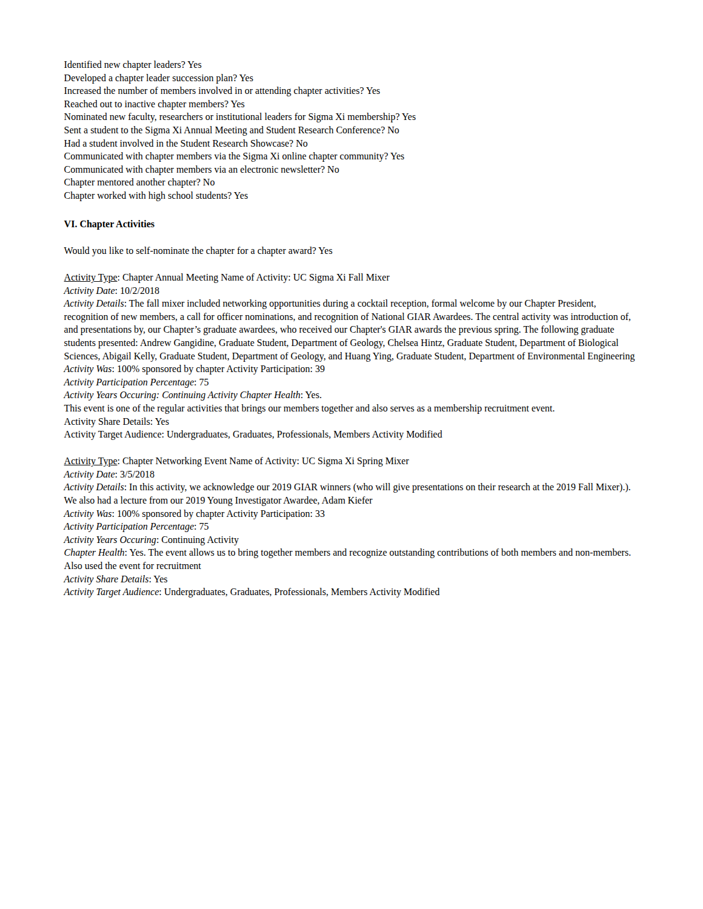Identified new chapter leaders? Yes
Developed a chapter leader succession plan? Yes
Increased the number of members involved in or attending chapter activities? Yes
Reached out to inactive chapter members? Yes
Nominated new faculty, researchers or institutional leaders for Sigma Xi membership? Yes
Sent a student to the Sigma Xi Annual Meeting and Student Research Conference? No
Had a student involved in the Student Research Showcase? No
Communicated with chapter members via the Sigma Xi online chapter community? Yes
Communicated with chapter members via an electronic newsletter? No
Chapter mentored another chapter? No
Chapter worked with high school students? Yes
VI. Chapter Activities
Would you like to self-nominate the chapter for a chapter award? Yes
Activity Type: Chapter Annual Meeting Name of Activity: UC Sigma Xi Fall Mixer
Activity Date: 10/2/2018
Activity Details: The fall mixer included networking opportunities during a cocktail reception, formal welcome by our Chapter President, recognition of new members, a call for officer nominations, and recognition of National GIAR Awardees. The central activity was introduction of, and presentations by, our Chapter’s graduate awardees, who received our Chapter's GIAR awards the previous spring. The following graduate students presented: Andrew Gangidine, Graduate Student, Department of Geology, Chelsea Hintz, Graduate Student, Department of Biological Sciences, Abigail Kelly, Graduate Student, Department of Geology, and Huang Ying, Graduate Student, Department of Environmental Engineering
Activity Was: 100% sponsored by chapter Activity Participation: 39
Activity Participation Percentage: 75
Activity Years Occuring: Continuing Activity Chapter Health: Yes.
This event is one of the regular activities that brings our members together and also serves as a membership recruitment event.
Activity Share Details: Yes
Activity Target Audience: Undergraduates, Graduates, Professionals, Members Activity Modified
Activity Type: Chapter Networking Event Name of Activity: UC Sigma Xi Spring Mixer
Activity Date: 3/5/2018
Activity Details: In this activity, we acknowledge our 2019 GIAR winners (who will give presentations on their research at the 2019 Fall Mixer).). We also had a lecture from our 2019 Young Investigator Awardee, Adam Kiefer
Activity Was: 100% sponsored by chapter Activity Participation: 33
Activity Participation Percentage: 75
Activity Years Occuring: Continuing Activity
Chapter Health: Yes. The event allows us to bring together members and recognize outstanding contributions of both members and non-members. Also used the event for recruitment
Activity Share Details: Yes
Activity Target Audience: Undergraduates, Graduates, Professionals, Members Activity Modified